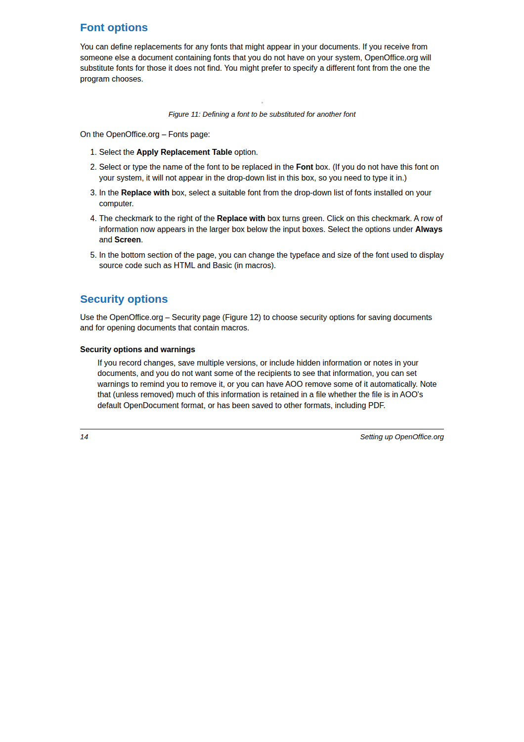Font options
You can define replacements for any fonts that might appear in your documents. If you receive from someone else a document containing fonts that you do not have on your system, OpenOffice.org will substitute fonts for those it does not find. You might prefer to specify a different font from the one the program chooses.
Figure 11: Defining a font to be substituted for another font
On the OpenOffice.org – Fonts page:
Select the Apply Replacement Table option.
Select or type the name of the font to be replaced in the Font box. (If you do not have this font on your system, it will not appear in the drop-down list in this box, so you need to type it in.)
In the Replace with box, select a suitable font from the drop-down list of fonts installed on your computer.
The checkmark to the right of the Replace with box turns green. Click on this checkmark. A row of information now appears in the larger box below the input boxes. Select the options under Always and Screen.
In the bottom section of the page, you can change the typeface and size of the font used to display source code such as HTML and Basic (in macros).
Security options
Use the OpenOffice.org – Security page (Figure 12) to choose security options for saving documents and for opening documents that contain macros.
Security options and warnings
If you record changes, save multiple versions, or include hidden information or notes in your documents, and you do not want some of the recipients to see that information, you can set warnings to remind you to remove it, or you can have AOO remove some of it automatically. Note that (unless removed) much of this information is retained in a file whether the file is in AOO's default OpenDocument format, or has been saved to other formats, including PDF.
14 Setting up OpenOffice.org